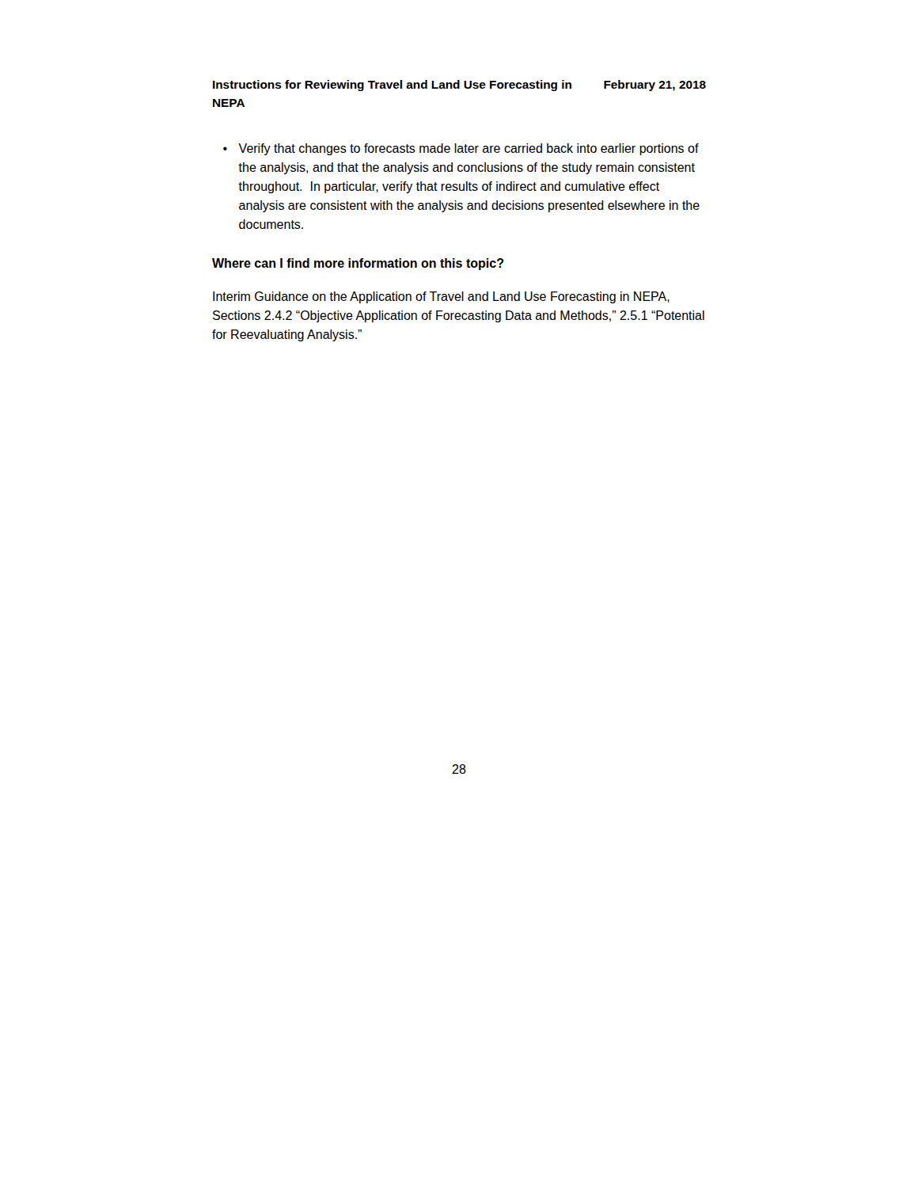Instructions for Reviewing Travel and Land Use Forecasting in NEPA February 21, 2018
Verify that changes to forecasts made later are carried back into earlier portions of the analysis, and that the analysis and conclusions of the study remain consistent throughout. In particular, verify that results of indirect and cumulative effect analysis are consistent with the analysis and decisions presented elsewhere in the documents.
Where can I find more information on this topic?
Interim Guidance on the Application of Travel and Land Use Forecasting in NEPA, Sections 2.4.2 “Objective Application of Forecasting Data and Methods,” 2.5.1 “Potential for Reevaluating Analysis.”
28